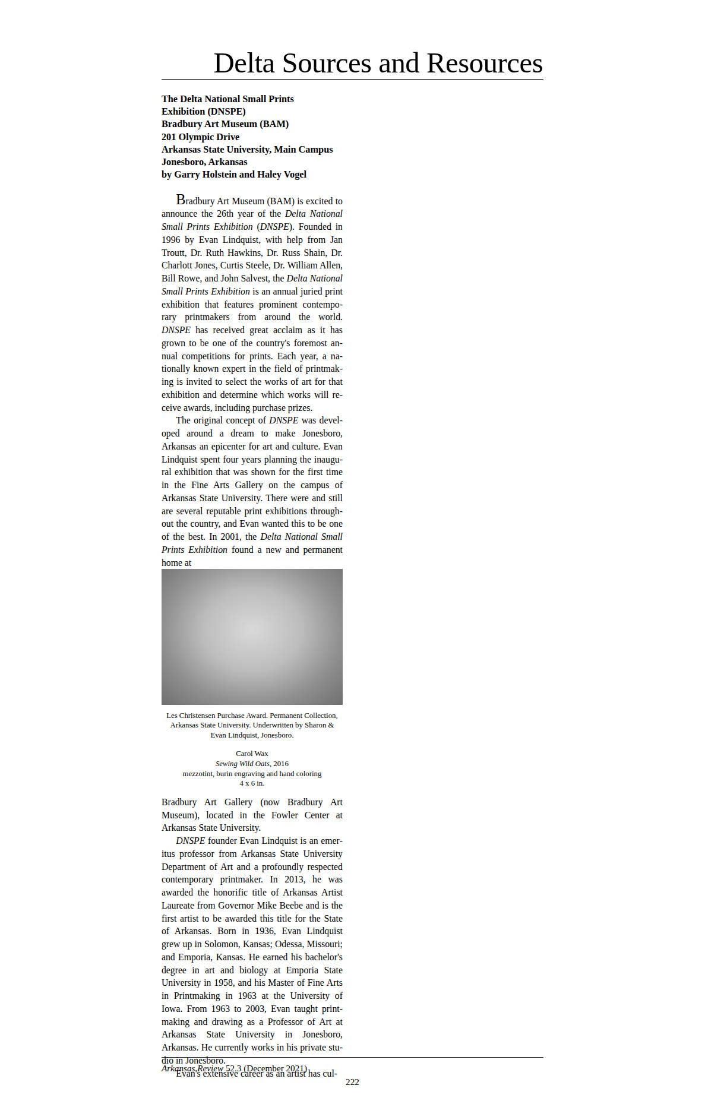Delta Sources and Resources
The Delta National Small Prints Exhibition (DNSPE) Bradbury Art Museum (BAM) 201 Olympic Drive Arkansas State University, Main Campus Jonesboro, Arkansas by Garry Holstein and Haley Vogel
Bradbury Art Museum (BAM) is excited to announce the 26th year of the Delta National Small Prints Exhibition (DNSPE). Founded in 1996 by Evan Lindquist, with help from Jan Troutt, Dr. Ruth Hawkins, Dr. Russ Shain, Dr. Charlott Jones, Curtis Steele, Dr. William Allen, Bill Rowe, and John Salvest, the Delta National Small Prints Exhibition is an annual juried print exhibition that features prominent contemporary printmakers from around the world. DNSPE has received great acclaim as it has grown to be one of the country's foremost annual competitions for prints. Each year, a nationally known expert in the field of printmaking is invited to select the works of art for that exhibition and determine which works will receive awards, including purchase prizes.
The original concept of DNSPE was developed around a dream to make Jonesboro, Arkansas an epicenter for art and culture. Evan Lindquist spent four years planning the inaugural exhibition that was shown for the first time in the Fine Arts Gallery on the campus of Arkansas State University. There were and still are several reputable print exhibitions throughout the country, and Evan wanted this to be one of the best. In 2001, the Delta National Small Prints Exhibition found a new and permanent home at
Les Christensen Purchase Award. Permanent Collection, Arkansas State University. Underwritten by Sharon & Evan Lindquist, Jonesboro. Carol Wax Sewing Wild Oats, 2016 mezzotint, burin engraving and hand coloring 4 x 6 in.
Bradbury Art Gallery (now Bradbury Art Museum), located in the Fowler Center at Arkansas State University.
DNSPE founder Evan Lindquist is an emeritus professor from Arkansas State University Department of Art and a profoundly respected contemporary printmaker. In 2013, he was awarded the honorific title of Arkansas Artist Laureate from Governor Mike Beebe and is the first artist to be awarded this title for the State of Arkansas. Born in 1936, Evan Lindquist grew up in Solomon, Kansas; Odessa, Missouri; and Emporia, Kansas. He earned his bachelor's degree in art and biology at Emporia State University in 1958, and his Master of Fine Arts in Printmaking in 1963 at the University of Iowa. From 1963 to 2003, Evan taught printmaking and drawing as a Professor of Art at Arkansas State University in Jonesboro, Arkansas. He currently works in his private studio in Jonesboro.
Evan's extensive career as an artist has cul-
Arkansas Review 52.3 (December 2021)
222